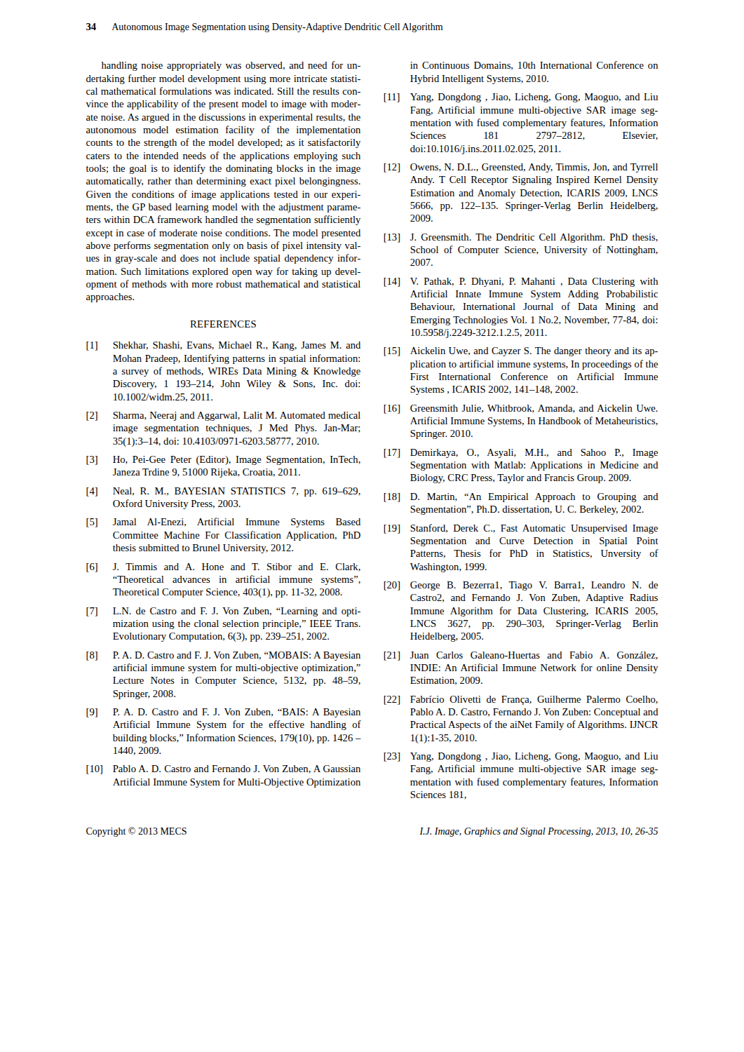34 Autonomous Image Segmentation using Density-Adaptive Dendritic Cell Algorithm
handling noise appropriately was observed, and need for undertaking further model development using more intricate statistical mathematical formulations was indicated. Still the results convince the applicability of the present model to image with moderate noise. As argued in the discussions in experimental results, the autonomous model estimation facility of the implementation counts to the strength of the model developed; as it satisfactorily caters to the intended needs of the applications employing such tools; the goal is to identify the dominating blocks in the image automatically, rather than determining exact pixel belongingness. Given the conditions of image applications tested in our experiments, the GP based learning model with the adjustment parameters within DCA framework handled the segmentation sufficiently except in case of moderate noise conditions. The model presented above performs segmentation only on basis of pixel intensity values in gray-scale and does not include spatial dependency information. Such limitations explored open way for taking up development of methods with more robust mathematical and statistical approaches.
References
[1] Shekhar, Shashi, Evans, Michael R., Kang, James M. and Mohan Pradeep, Identifying patterns in spatial information: a survey of methods, WIREs Data Mining & Knowledge Discovery, 1 193–214, John Wiley & Sons, Inc. doi: 10.1002/widm.25, 2011.
[2] Sharma, Neeraj and Aggarwal, Lalit M. Automated medical image segmentation techniques, J Med Phys. Jan-Mar; 35(1):3–14, doi: 10.4103/0971-6203.58777, 2010.
[3] Ho, Pei-Gee Peter (Editor), Image Segmentation, InTech, Janeza Trdine 9, 51000 Rijeka, Croatia, 2011.
[4] Neal, R. M., BAYESIAN STATISTICS 7, pp. 619–629, Oxford University Press, 2003.
[5] Jamal Al-Enezi, Artificial Immune Systems Based Committee Machine For Classification Application, PhD thesis submitted to Brunel University, 2012.
[6] J. Timmis and A. Hone and T. Stibor and E. Clark, “Theoretical advances in artificial immune systems”, Theoretical Computer Science, 403(1), pp. 11-32, 2008.
[7] L.N. de Castro and F. J. Von Zuben, “Learning and optimization using the clonal selection principle,” IEEE Trans. Evolutionary Computation, 6(3), pp. 239–251, 2002.
[8] P. A. D. Castro and F. J. Von Zuben, “MOBAIS: A Bayesian artificial immune system for multi-objective optimization,” Lecture Notes in Computer Science, 5132, pp. 48–59, Springer, 2008.
[9] P. A. D. Castro and F. J. Von Zuben, “BAIS: A Bayesian Artificial Immune System for the effective handling of building blocks,” Information Sciences, 179(10), pp. 1426 – 1440, 2009.
[10] Pablo A. D. Castro and Fernando J. Von Zuben, A Gaussian Artificial Immune System for Multi-Objective Optimization in Continuous Domains, 10th International Conference on Hybrid Intelligent Systems, 2010.
[11] Yang, Dongdong , Jiao, Licheng, Gong, Maoguo, and Liu Fang, Artificial immune multi-objective SAR image segmentation with fused complementary features, Information Sciences 181 2797–2812, Elsevier, doi:10.1016/j.ins.2011.02.025, 2011.
[12] Owens, N. D.L., Greensted, Andy, Timmis, Jon, and Tyrrell Andy. T Cell Receptor Signaling Inspired Kernel Density Estimation and Anomaly Detection, ICARIS 2009, LNCS 5666, pp. 122–135. Springer-Verlag Berlin Heidelberg, 2009.
[13] J. Greensmith. The Dendritic Cell Algorithm. PhD thesis, School of Computer Science, University of Nottingham, 2007.
[14] V. Pathak, P. Dhyani, P. Mahanti , Data Clustering with Artificial Innate Immune System Adding Probabilistic Behaviour, International Journal of Data Mining and Emerging Technologies Vol. 1 No.2, November, 77-84, doi: 10.5958/j.2249-3212.1.2.5, 2011.
[15] Aickelin Uwe, and Cayzer S. The danger theory and its application to artificial immune systems, In proceedings of the First International Conference on Artificial Immune Systems , ICARIS 2002, 141–148, 2002.
[16] Greensmith Julie, Whitbrook, Amanda, and Aickelin Uwe. Artificial Immune Systems, In Handbook of Metaheuristics, Springer. 2010.
[17] Demirkaya, O., Asyali, M.H., and Sahoo P., Image Segmentation with Matlab: Applications in Medicine and Biology, CRC Press, Taylor and Francis Group. 2009.
[18] D. Martin, “An Empirical Approach to Grouping and Segmentation”, Ph.D. dissertation, U. C. Berkeley, 2002.
[19] Stanford, Derek C., Fast Automatic Unsupervised Image Segmentation and Curve Detection in Spatial Point Patterns, Thesis for PhD in Statistics, Unversity of Washington, 1999.
[20] George B. Bezerra1, Tiago V. Barra1, Leandro N. de Castro2, and Fernando J. Von Zuben, Adaptive Radius Immune Algorithm for Data Clustering, ICARIS 2005, LNCS 3627, pp. 290–303, Springer-Verlag Berlin Heidelberg, 2005.
[21] Juan Carlos Galeano-Huertas and Fabio A. González, INDIE: An Artificial Immune Network for online Density Estimation, 2009.
[22] Fabrício Olivetti de França, Guilherme Palermo Coelho, Pablo A. D. Castro, Fernando J. Von Zuben: Conceptual and Practical Aspects of the aiNet Family of Algorithms. IJNCR 1(1):1-35, 2010.
[23] Yang, Dongdong , Jiao, Licheng, Gong, Maoguo, and Liu Fang, Artificial immune multi-objective SAR image segmentation with fused complementary features, Information Sciences 181,
Copyright © 2013 MECS I.J. Image, Graphics and Signal Processing, 2013, 10, 26-35